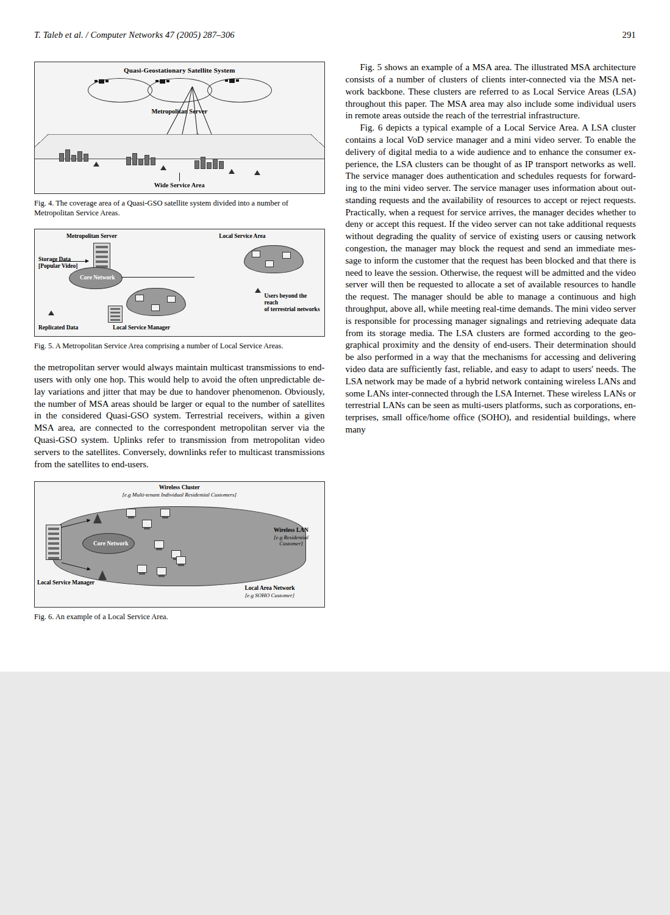T. Taleb et al. / Computer Networks 47 (2005) 287–306 291
Quasi-Geostationary Satellite System
Metropolitan Server
Wide Service Area
Fig. 4. The coverage area of a Quasi-GSO satellite system divided into a number of Metropolitan Service Areas.
Metropolitan Server
Local Service Area
Storage Data
[Popular Video]
Core Network
Users beyond the reach
of terrestrial networks
Replicated Data
Local Service Manager
Fig. 5. A Metropolitan Service Area comprising a number of Local Service Areas.
the metropolitan server would always maintain multicast transmissions to end-users with only one hop. This would help to avoid the often unpredictable delay variations and jitter that may be due to handover phenomenon. Obviously, the number of MSA areas should be larger or equal to the number of satellites in the considered Quasi-GSO system. Terrestrial receivers, within a given MSA area, are connected to the correspondent metropolitan server via the Quasi-GSO system. Uplinks refer to transmission from metropolitan video servers to the satellites. Conversely, downlinks refer to multicast transmissions from the satellites to end-users.
Wireless Cluster[e.g Multi-tenant Individual Residential Customers]
Core Network
Wireless LAN[e.g Residential Customer]
Local Area Network[e.g SOHO Customer]
Local Service Manager
Fig. 6. An example of a Local Service Area.
Fig. 5 shows an example of a MSA area. The illustrated MSA architecture consists of a number of clusters of clients inter-connected via the MSA network backbone. These clusters are referred to as Local Service Areas (LSA) throughout this paper. The MSA area may also include some individual users in remote areas outside the reach of the terrestrial infrastructure.
Fig. 6 depicts a typical example of a Local Service Area. A LSA cluster contains a local VoD service manager and a mini video server. To enable the delivery of digital media to a wide audience and to enhance the consumer experience, the LSA clusters can be thought of as IP transport networks as well. The service manager does authentication and schedules requests for forwarding to the mini video server. The service manager uses information about outstanding requests and the availability of resources to accept or reject requests. Practically, when a request for service arrives, the manager decides whether to deny or accept this request. If the video server can not take additional requests without degrading the quality of service of existing users or causing network congestion, the manager may block the request and send an immediate message to inform the customer that the request has been blocked and that there is need to leave the session. Otherwise, the request will be admitted and the video server will then be requested to allocate a set of available resources to handle the request. The manager should be able to manage a continuous and high throughput, above all, while meeting real-time demands. The mini video server is responsible for processing manager signalings and retrieving adequate data from its storage media. The LSA clusters are formed according to the geographical proximity and the density of end-users. Their determination should be also performed in a way that the mechanisms for accessing and delivering video data are sufficiently fast, reliable, and easy to adapt to users' needs. The LSA network may be made of a hybrid network containing wireless LANs and some LANs inter-connected through the LSA Internet. These wireless LANs or terrestrial LANs can be seen as multi-users platforms, such as corporations, enterprises, small office/home office (SOHO), and residential buildings, where many